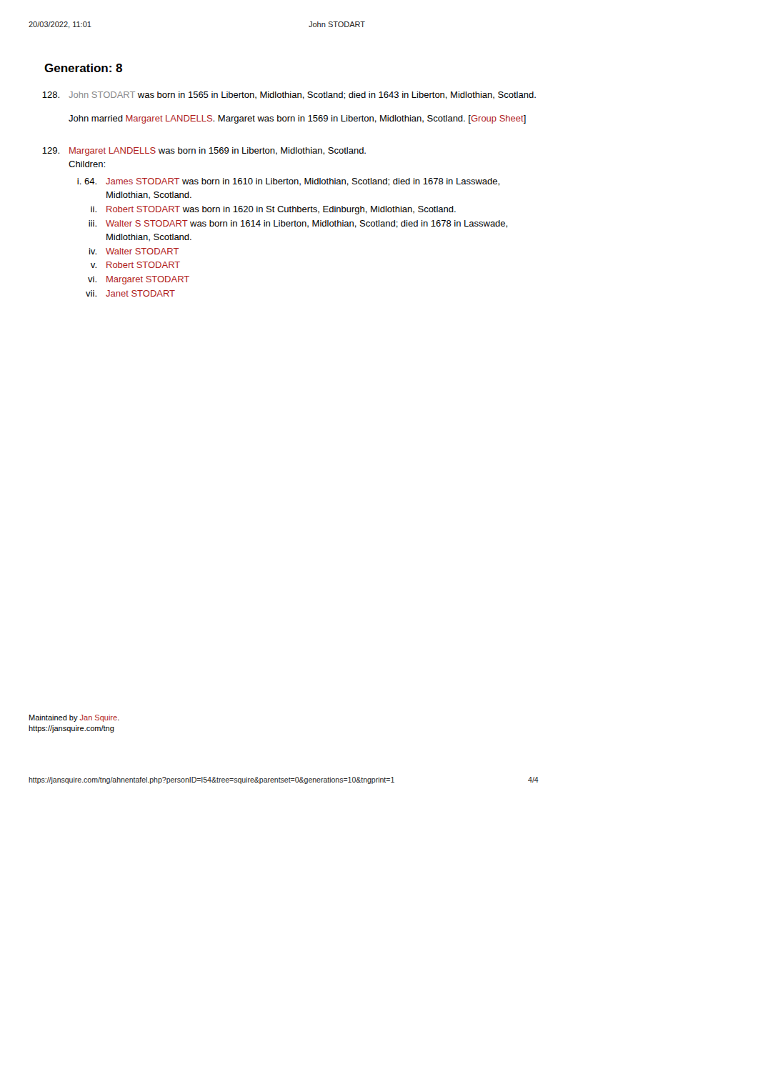20/03/2022, 11:01 John STODART
Generation: 8
128. John STODART was born in 1565 in Liberton, Midlothian, Scotland; died in 1643 in Liberton, Midlothian, Scotland.
John married Margaret LANDELLS. Margaret was born in 1569 in Liberton, Midlothian, Scotland. [Group Sheet]
129. Margaret LANDELLS was born in 1569 in Liberton, Midlothian, Scotland.
Children:
i. 64. James STODART was born in 1610 in Liberton, Midlothian, Scotland; died in 1678 in Lasswade, Midlothian, Scotland.
ii. Robert STODART was born in 1620 in St Cuthberts, Edinburgh, Midlothian, Scotland.
iii. Walter S STODART was born in 1614 in Liberton, Midlothian, Scotland; died in 1678 in Lasswade, Midlothian, Scotland.
iv. Walter STODART
v. Robert STODART
vi. Margaret STODART
vii. Janet STODART
Maintained by Jan Squire.
https://jansquire.com/tng
https://jansquire.com/tng/ahnentafel.php?personID=I54&tree=squire&parentset=0&generations=10&tngprint=1 4/4